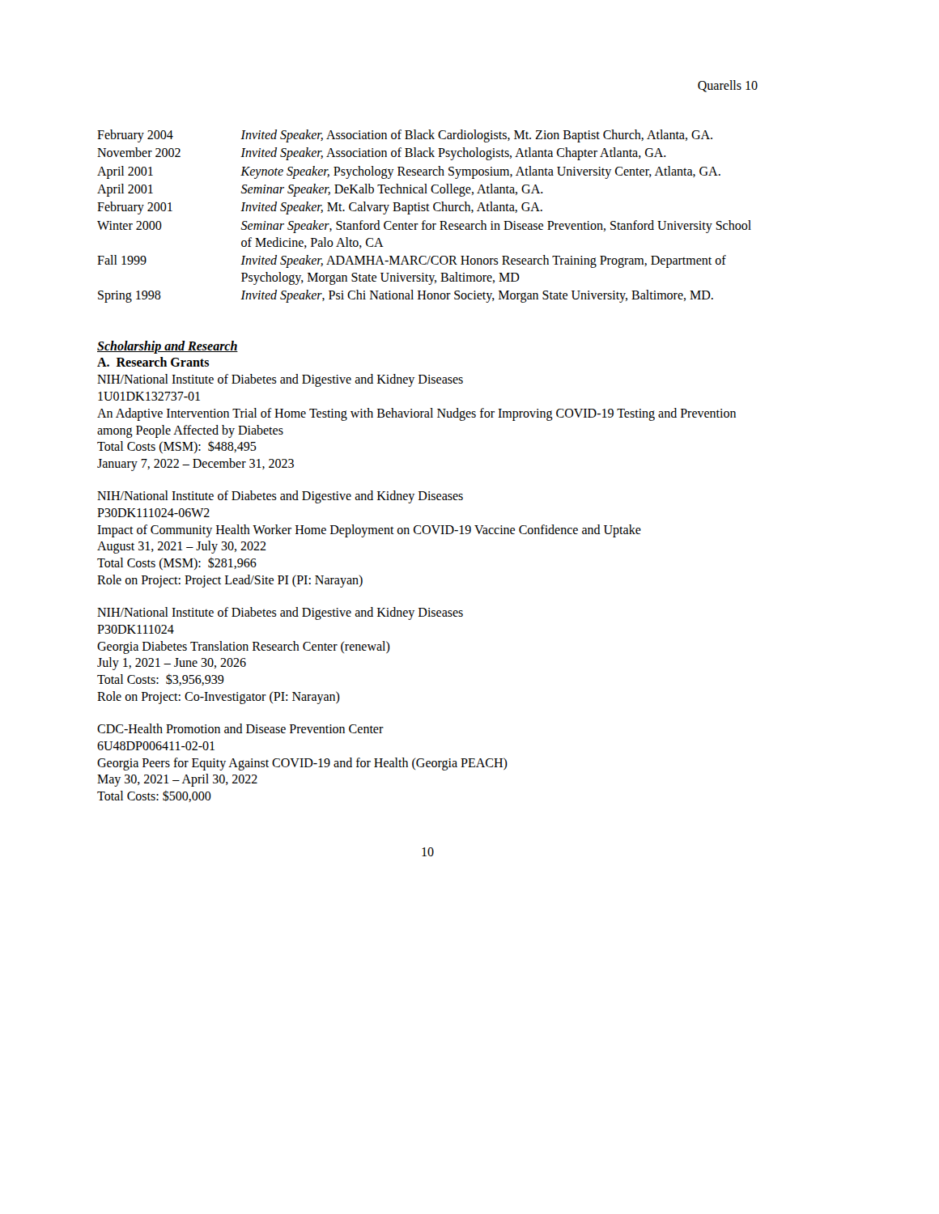Quarells 10
| February 2004 | Invited Speaker, Association of Black Cardiologists, Mt. Zion Baptist Church, Atlanta, GA. |
| November 2002 | Invited Speaker, Association of Black Psychologists, Atlanta Chapter Atlanta, GA. |
| April 2001 | Keynote Speaker, Psychology Research Symposium, Atlanta University Center, Atlanta, GA. |
| April 2001 | Seminar Speaker, DeKalb Technical College, Atlanta, GA. |
| February 2001 | Invited Speaker, Mt. Calvary Baptist Church, Atlanta, GA. |
| Winter 2000 | Seminar Speaker , Stanford Center for Research in Disease Prevention, Stanford University School of Medicine, Palo Alto, CA |
| Fall 1999 | Invited Speaker, ADAMHA-MARC/COR Honors Research Training Program, Department of Psychology, Morgan State University, Baltimore, MD |
| Spring 1998 | Invited Speaker , Psi Chi National Honor Society, Morgan State University, Baltimore, MD. |
Scholarship and Research
A. Research Grants
NIH/National Institute of Diabetes and Digestive and Kidney Diseases
1U01DK132737-01
An Adaptive Intervention Trial of Home Testing with Behavioral Nudges for Improving COVID-19 Testing and Prevention among People Affected by Diabetes
Total Costs (MSM): $488,495
January 7, 2022 – December 31, 2023
NIH/National Institute of Diabetes and Digestive and Kidney Diseases
P30DK111024-06W2
Impact of Community Health Worker Home Deployment on COVID-19 Vaccine Confidence and Uptake
August 31, 2021 – July 30, 2022
Total Costs (MSM): $281,966
Role on Project: Project Lead/Site PI (PI: Narayan)
NIH/National Institute of Diabetes and Digestive and Kidney Diseases
P30DK111024
Georgia Diabetes Translation Research Center (renewal)
July 1, 2021 – June 30, 2026
Total Costs: $3,956,939
Role on Project: Co-Investigator (PI: Narayan)
CDC-Health Promotion and Disease Prevention Center
6U48DP006411-02-01
Georgia Peers for Equity Against COVID-19 and for Health (Georgia PEACH)
May 30, 2021 – April 30, 2022
Total Costs: $500,000
10